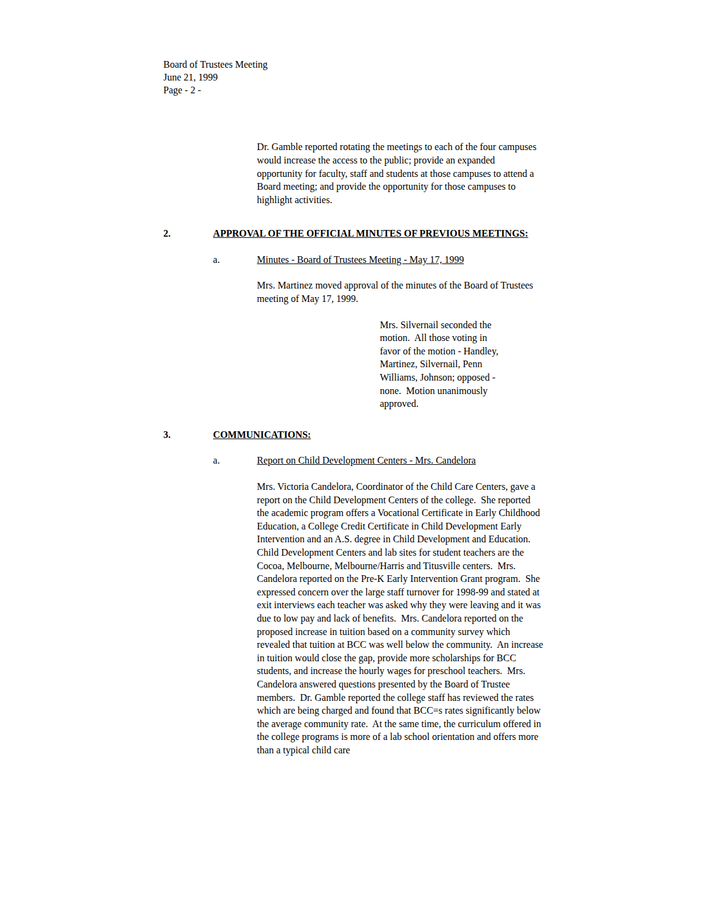Board of Trustees Meeting
June 21, 1999
Page - 2 -
Dr. Gamble reported rotating the meetings to each of the four campuses would increase the access to the public; provide an expanded opportunity for faculty, staff and students at those campuses to attend a Board meeting; and provide the opportunity for those campuses to highlight activities.
2. APPROVAL OF THE OFFICIAL MINUTES OF PREVIOUS MEETINGS:
a. Minutes - Board of Trustees Meeting - May 17, 1999
Mrs. Martinez moved approval of the minutes of the Board of Trustees meeting of May 17, 1999.
Mrs. Silvernail seconded the motion. All those voting in favor of the motion - Handley, Martinez, Silvernail, Penn Williams, Johnson; opposed - none. Motion unanimously approved.
3. COMMUNICATIONS:
a. Report on Child Development Centers - Mrs. Candelora
Mrs. Victoria Candelora, Coordinator of the Child Care Centers, gave a report on the Child Development Centers of the college. She reported the academic program offers a Vocational Certificate in Early Childhood Education, a College Credit Certificate in Child Development Early Intervention and an A.S. degree in Child Development and Education. Child Development Centers and lab sites for student teachers are the Cocoa, Melbourne, Melbourne/Harris and Titusville centers. Mrs. Candelora reported on the Pre-K Early Intervention Grant program. She expressed concern over the large staff turnover for 1998-99 and stated at exit interviews each teacher was asked why they were leaving and it was due to low pay and lack of benefits. Mrs. Candelora reported on the proposed increase in tuition based on a community survey which revealed that tuition at BCC was well below the community. An increase in tuition would close the gap, provide more scholarships for BCC students, and increase the hourly wages for preschool teachers. Mrs. Candelora answered questions presented by the Board of Trustee members. Dr. Gamble reported the college staff has reviewed the rates which are being charged and found that BCC=s rates significantly below the average community rate. At the same time, the curriculum offered in the college programs is more of a lab school orientation and offers more than a typical child care